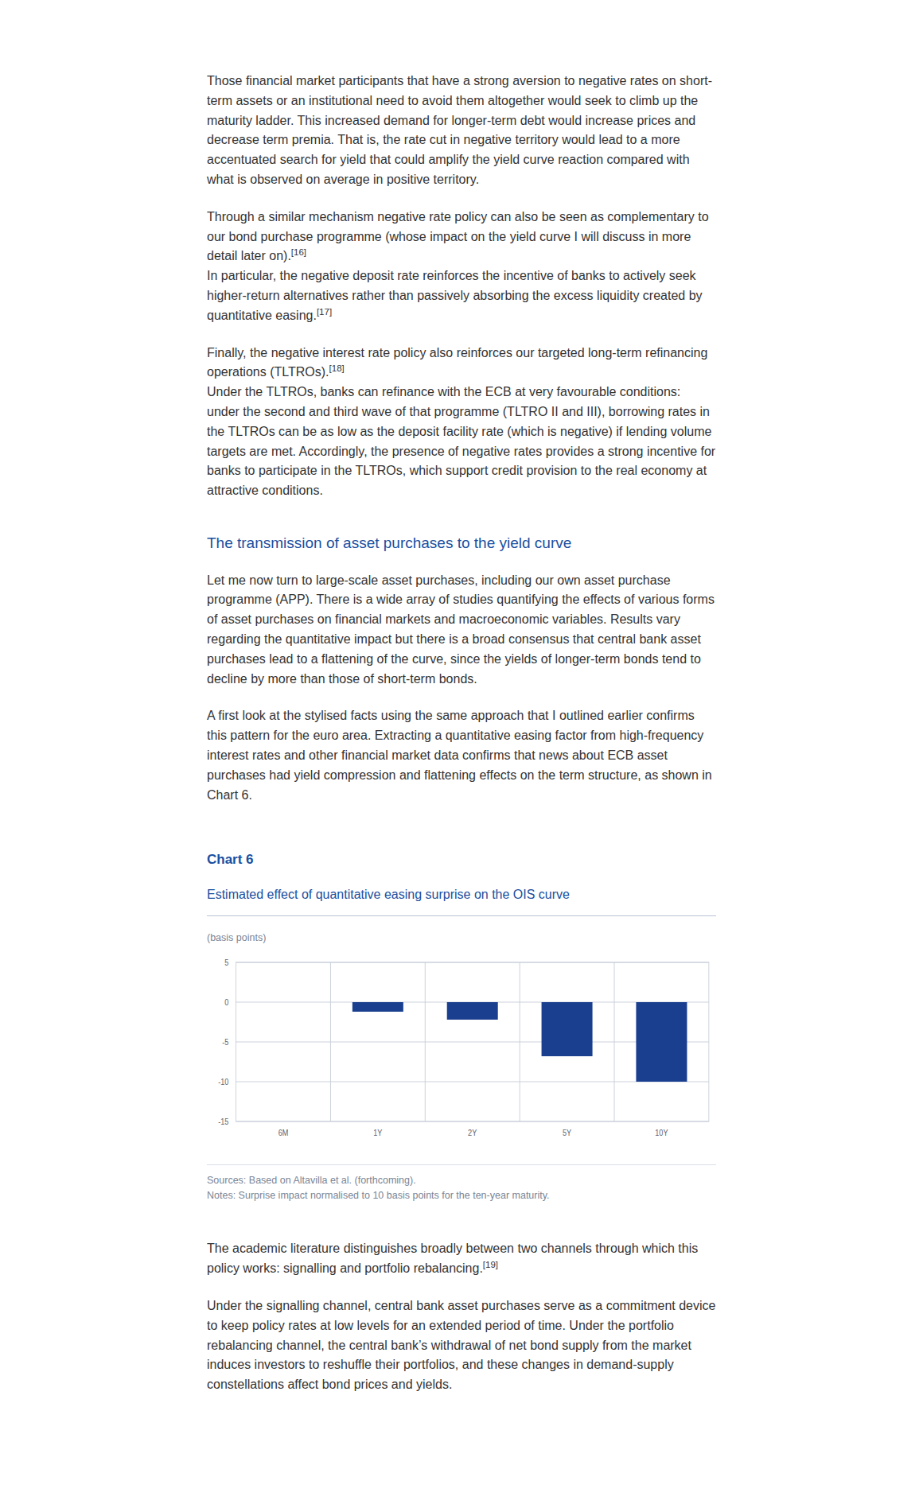Those financial market participants that have a strong aversion to negative rates on short-term assets or an institutional need to avoid them altogether would seek to climb up the maturity ladder. This increased demand for longer-term debt would increase prices and decrease term premia. That is, the rate cut in negative territory would lead to a more accentuated search for yield that could amplify the yield curve reaction compared with what is observed on average in positive territory.
Through a similar mechanism negative rate policy can also be seen as complementary to our bond purchase programme (whose impact on the yield curve I will discuss in more detail later on).[16]
In particular, the negative deposit rate reinforces the incentive of banks to actively seek higher-return alternatives rather than passively absorbing the excess liquidity created by quantitative easing.[17]
Finally, the negative interest rate policy also reinforces our targeted long-term refinancing operations (TLTROs).[18]
Under the TLTROs, banks can refinance with the ECB at very favourable conditions: under the second and third wave of that programme (TLTRO II and III), borrowing rates in the TLTROs can be as low as the deposit facility rate (which is negative) if lending volume targets are met. Accordingly, the presence of negative rates provides a strong incentive for banks to participate in the TLTROs, which support credit provision to the real economy at attractive conditions.
The transmission of asset purchases to the yield curve
Let me now turn to large-scale asset purchases, including our own asset purchase programme (APP). There is a wide array of studies quantifying the effects of various forms of asset purchases on financial markets and macroeconomic variables. Results vary regarding the quantitative impact but there is a broad consensus that central bank asset purchases lead to a flattening of the curve, since the yields of longer-term bonds tend to decline by more than those of short-term bonds.
A first look at the stylised facts using the same approach that I outlined earlier confirms this pattern for the euro area. Extracting a quantitative easing factor from high-frequency interest rates and other financial market data confirms that news about ECB asset purchases had yield compression and flattening effects on the term structure, as shown in Chart 6.
Chart 6
Estimated effect of quantitative easing surprise on the OIS curve
(basis points)
5 0 -5 -10 -15 6M 1Y 2Y 5Y 10Y
Sources: Based on Altavilla et al. (forthcoming).
Notes: Surprise impact normalised to 10 basis points for the ten-year maturity.
The academic literature distinguishes broadly between two channels through which this policy works: signalling and portfolio rebalancing.[19]
Under the signalling channel, central bank asset purchases serve as a commitment device to keep policy rates at low levels for an extended period of time. Under the portfolio rebalancing channel, the central bank’s withdrawal of net bond supply from the market induces investors to reshuffle their portfolios, and these changes in demand-supply constellations affect bond prices and yields.